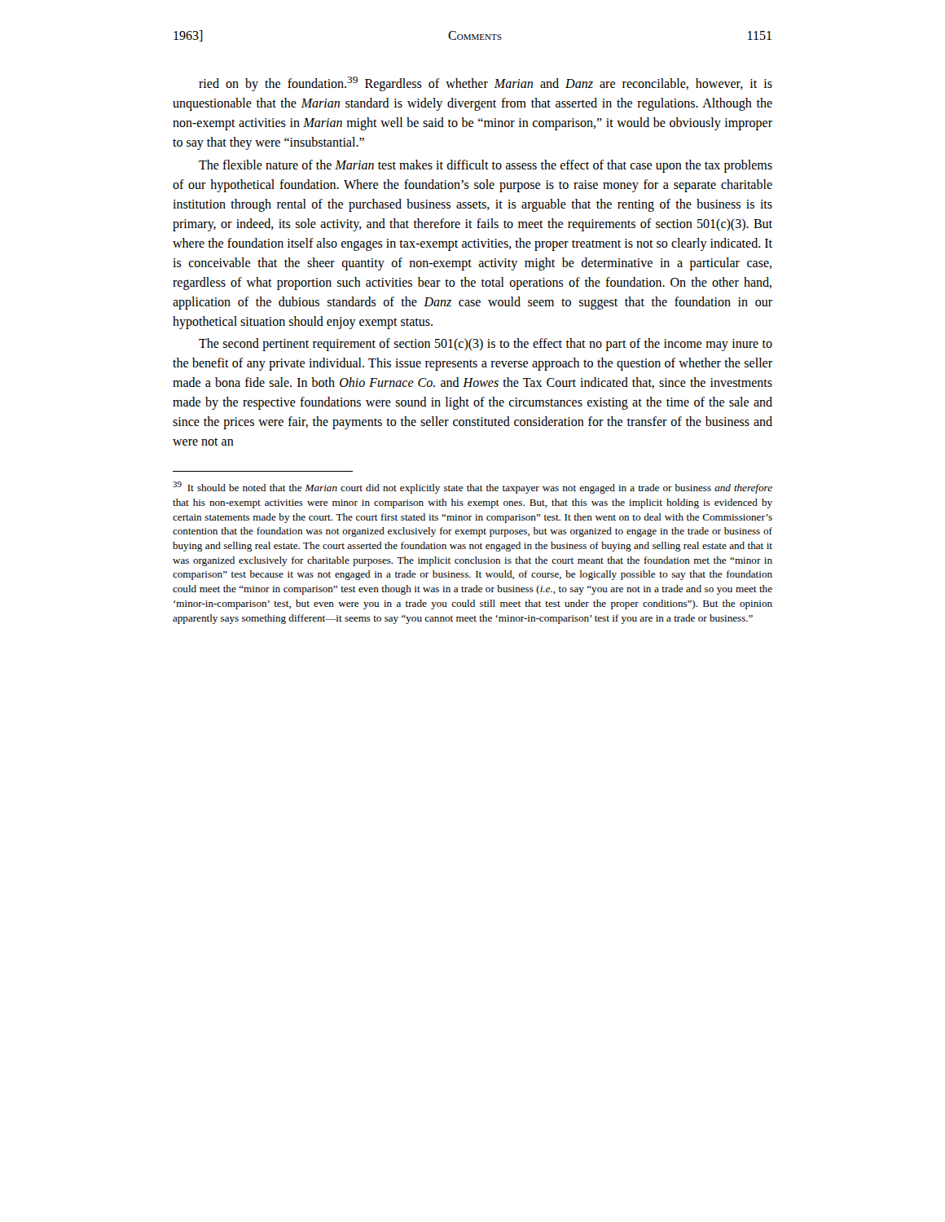1963] Comments 1151
ried on by the foundation.39 Regardless of whether Marian and Danz are reconcilable, however, it is unquestionable that the Marian standard is widely divergent from that asserted in the regulations. Although the non-exempt activities in Marian might well be said to be “minor in comparison,” it would be obviously improper to say that they were “insubstantial.”
The flexible nature of the Marian test makes it difficult to assess the effect of that case upon the tax problems of our hypothetical foundation. Where the foundation’s sole purpose is to raise money for a separate charitable institution through rental of the purchased business assets, it is arguable that the renting of the business is its primary, or indeed, its sole activity, and that therefore it fails to meet the requirements of section 501(c)(3). But where the foundation itself also engages in tax-exempt activities, the proper treatment is not so clearly indicated. It is conceivable that the sheer quantity of non-exempt activity might be determinative in a particular case, regardless of what proportion such activities bear to the total operations of the foundation. On the other hand, application of the dubious standards of the Danz case would seem to suggest that the foundation in our hypothetical situation should enjoy exempt status.
The second pertinent requirement of section 501(c)(3) is to the effect that no part of the income may inure to the benefit of any private individual. This issue represents a reverse approach to the question of whether the seller made a bona fide sale. In both Ohio Furnace Co. and Howes the Tax Court indicated that, since the investments made by the respective foundations were sound in light of the circumstances existing at the time of the sale and since the prices were fair, the payments to the seller constituted consideration for the transfer of the business and were not an
39 It should be noted that the Marian court did not explicitly state that the taxpayer was not engaged in a trade or business and therefore that his non-exempt activities were minor in comparison with his exempt ones. But, that this was the implicit holding is evidenced by certain statements made by the court. The court first stated its “minor in comparison” test. It then went on to deal with the Commissioner’s contention that the foundation was not organized exclusively for exempt purposes, but was organized to engage in the trade or business of buying and selling real estate. The court asserted the foundation was not engaged in the business of buying and selling real estate and that it was organized exclusively for charitable purposes. The implicit conclusion is that the court meant that the foundation met the “minor in comparison” test because it was not engaged in a trade or business. It would, of course, be logically possible to say that the foundation could meet the “minor in comparison” test even though it was in a trade or business (i.e., to say “you are not in a trade and so you meet the ‘minor-in-comparison’ test, but even were you in a trade you could still meet that test under the proper conditions”). But the opinion apparently says something different—it seems to say “you cannot meet the ‘minor-in-comparison’ test if you are in a trade or business.”